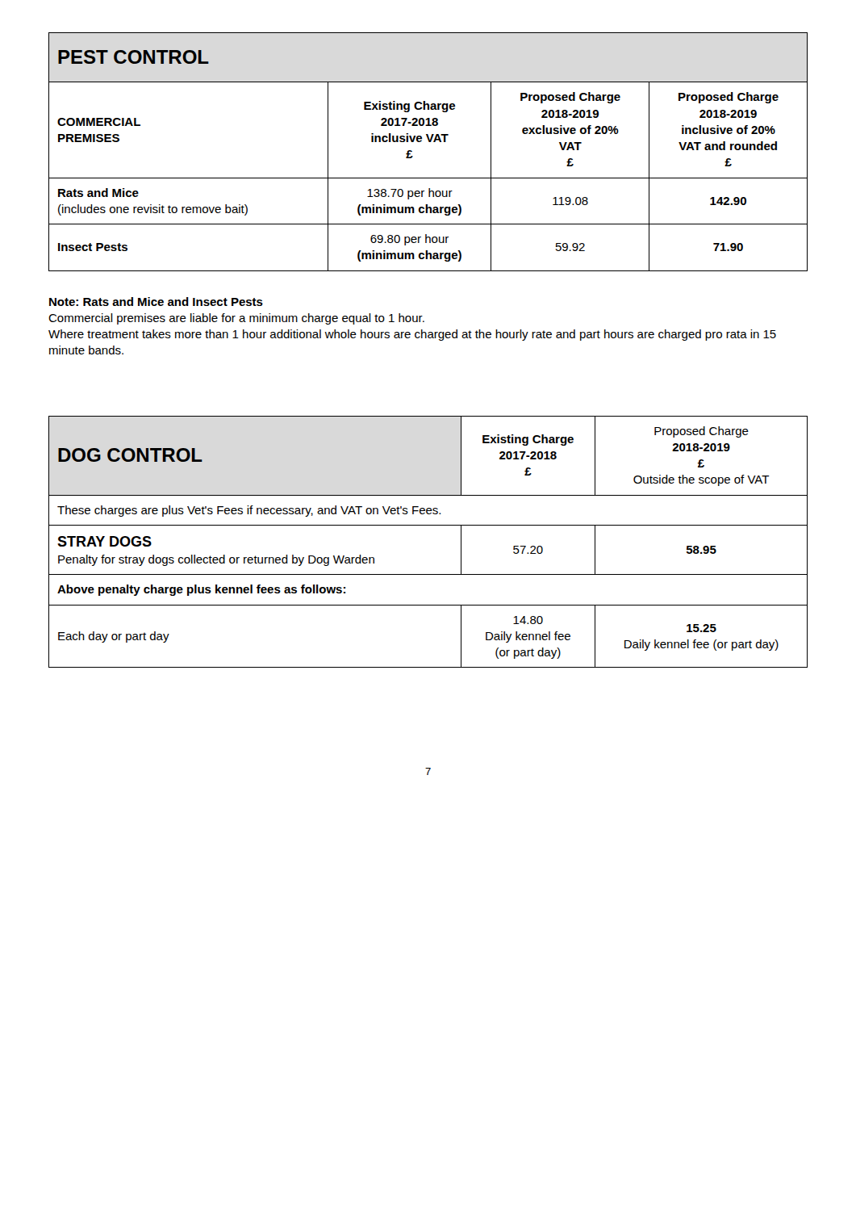| PEST CONTROL |
| COMMERCIAL PREMISES | Existing Charge 2017-2018 inclusive VAT £ | Proposed Charge 2018-2019 exclusive of 20% VAT £ | Proposed Charge 2018-2019 inclusive of 20% VAT and rounded £ |
| Rats and Mice (includes one revisit to remove bait) | 138.70 per hour (minimum charge) | 119.08 | 142.90 |
| Insect Pests | 69.80 per hour (minimum charge) | 59.92 | 71.90 |
Note: Rats and Mice and Insect Pests
Commercial premises are liable for a minimum charge equal to 1 hour.
Where treatment takes more than 1 hour additional whole hours are charged at the hourly rate and part hours are charged pro rata in 15 minute bands.
| DOG CONTROL | Existing Charge 2017-2018 £ | Proposed Charge 2018-2019 £ Outside the scope of VAT |
| These charges are plus Vet's Fees if necessary, and VAT on Vet's Fees. |
| STRAY DOGS Penalty for stray dogs collected or returned by Dog Warden | 57.20 | 58.95 |
| Above penalty charge plus kennel fees as follows: |
| Each day or part day | 14.80 Daily kennel fee (or part day) | 15.25 Daily kennel fee (or part day) |
7